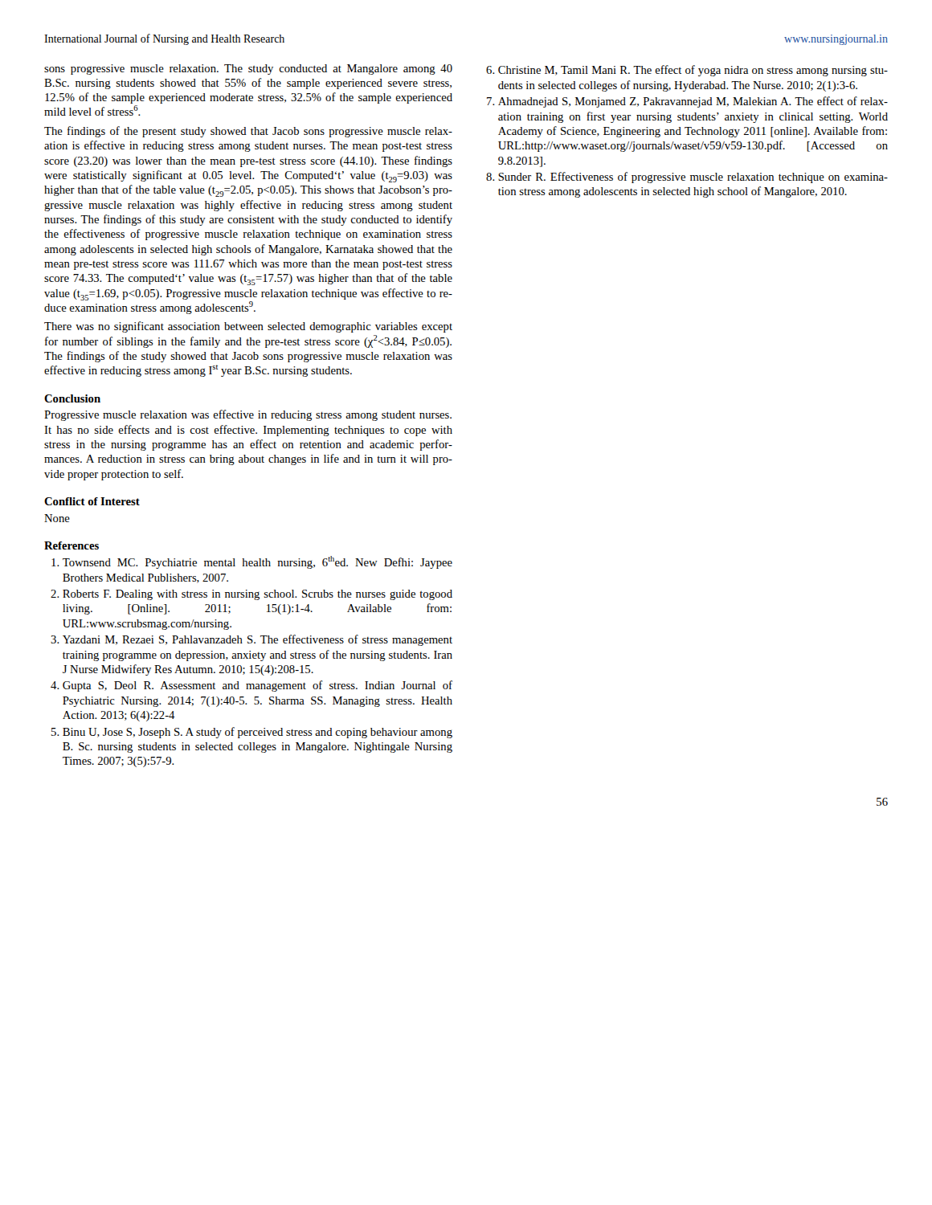International Journal of Nursing and Health Research www.nursingjournal.in
sons progressive muscle relaxation. The study conducted at Mangalore among 40 B.Sc. nursing students showed that 55% of the sample experienced severe stress, 12.5% of the sample experienced moderate stress, 32.5% of the sample experienced mild level of stress6.
The findings of the present study showed that Jacob sons progressive muscle relaxation is effective in reducing stress among student nurses. The mean post-test stress score (23.20) was lower than the mean pre-test stress score (44.10). These findings were statistically significant at 0.05 level. The Computed‘t’ value (t29=9.03) was higher than that of the table value (t29=2.05, p<0.05). This shows that Jacobson’s progressive muscle relaxation was highly effective in reducing stress among student nurses. The findings of this study are consistent with the study conducted to identify the effectiveness of progressive muscle relaxation technique on examination stress among adolescents in selected high schools of Mangalore, Karnataka showed that the mean pre-test stress score was 111.67 which was more than the mean post-test stress score 74.33. The computed‘t’ value was (t35=17.57) was higher than that of the table value (t35=1.69, p<0.05). Progressive muscle relaxation technique was effective to reduce examination stress among adolescents9.
There was no significant association between selected demographic variables except for number of siblings in the family and the pre-test stress score (χ2<3.84, P≤0.05). The findings of the study showed that Jacob sons progressive muscle relaxation was effective in reducing stress among Ist year B.Sc. nursing students.
Conclusion
Progressive muscle relaxation was effective in reducing stress among student nurses. It has no side effects and is cost effective. Implementing techniques to cope with stress in the nursing programme has an effect on retention and academic performances. A reduction in stress can bring about changes in life and in turn it will provide proper protection to self.
Conflict of Interest
None
References
Townsend MC. Psychiatrie mental health nursing, 6thed. New Defhi: Jaypee Brothers Medical Publishers, 2007.
Roberts F. Dealing with stress in nursing school. Scrubs the nurses guide togood living. [Online]. 2011; 15(1):1-4. Available from: URL:www.scrubsmag.com/nursing.
Yazdani M, Rezaei S, Pahlavanzadeh S. The effectiveness of stress management training programme on depression, anxiety and stress of the nursing students. Iran J Nurse Midwifery Res Autumn. 2010; 15(4):208-15.
Gupta S, Deol R. Assessment and management of stress. Indian Journal of Psychiatric Nursing. 2014; 7(1):40-5. 5. Sharma SS. Managing stress. Health Action. 2013; 6(4):22-4
Binu U, Jose S, Joseph S. A study of perceived stress and coping behaviour among B. Sc. nursing students in selected colleges in Mangalore. Nightingale Nursing Times. 2007; 3(5):57-9.
Christine M, Tamil Mani R. The effect of yoga nidra on stress among nursing students in selected colleges of nursing, Hyderabad. The Nurse. 2010; 2(1):3-6.
Ahmadnejad S, Monjamed Z, Pakravannejad M, Malekian A. The effect of relaxation training on first year nursing students’ anxiety in clinical setting. World Academy of Science, Engineering and Technology 2011 [online]. Available from: URL:http://www.waset.org//journals/waset/v59/v59-130.pdf. [Accessed on 9.8.2013].
Sunder R. Effectiveness of progressive muscle relaxation technique on examination stress among adolescents in selected high school of Mangalore, 2010.
56